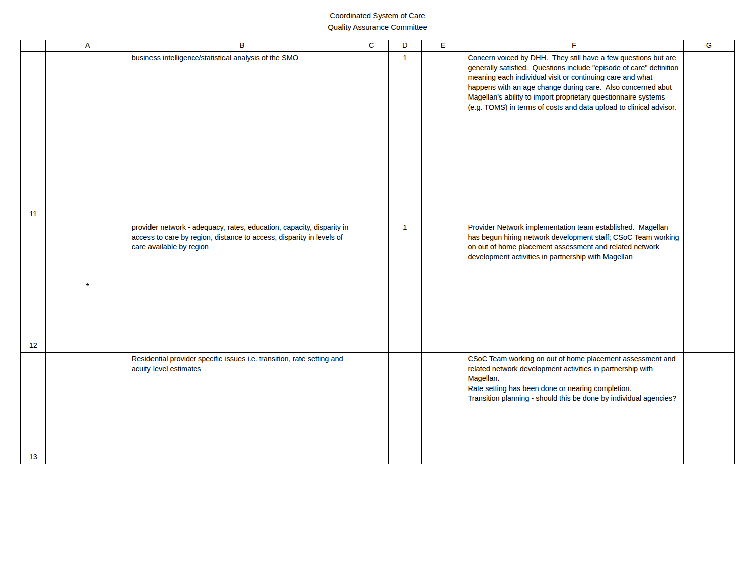Coordinated System of Care
Quality Assurance Committee
| | A | B | C | D | E | F | G |
| --- | --- | --- | --- | --- | --- | --- | --- |
| 11 | | business intelligence/statistical analysis of the SMO | | 1 | | Concern voiced by DHH. They still have a few questions but are generally satisfied. Questions include "episode of care" definition meaning each individual visit or continuing care and what happens with an age change during care. Also concerned abut Magellan's ability to import proprietary questionnaire systems (e.g. TOMS) in terms of costs and data upload to clinical advisor. | |
| 12 | * | provider network - adequacy, rates, education, capacity, disparity in access to care by region, distance to access, disparity in levels of care available by region | | 1 | | Provider Network implementation team established. Magellan has begun hiring network development staff; CSoC Team working on out of home placement assessment and related network development activities in partnership with Magellan | |
| 13 | | Residential provider specific issues i.e. transition, rate setting and acuity level estimates | | | | CSoC Team working on out of home placement assessment and related network development activities in partnership with Magellan. Rate setting has been done or nearing completion. Transition planning - should this be done by individual agencies? | |